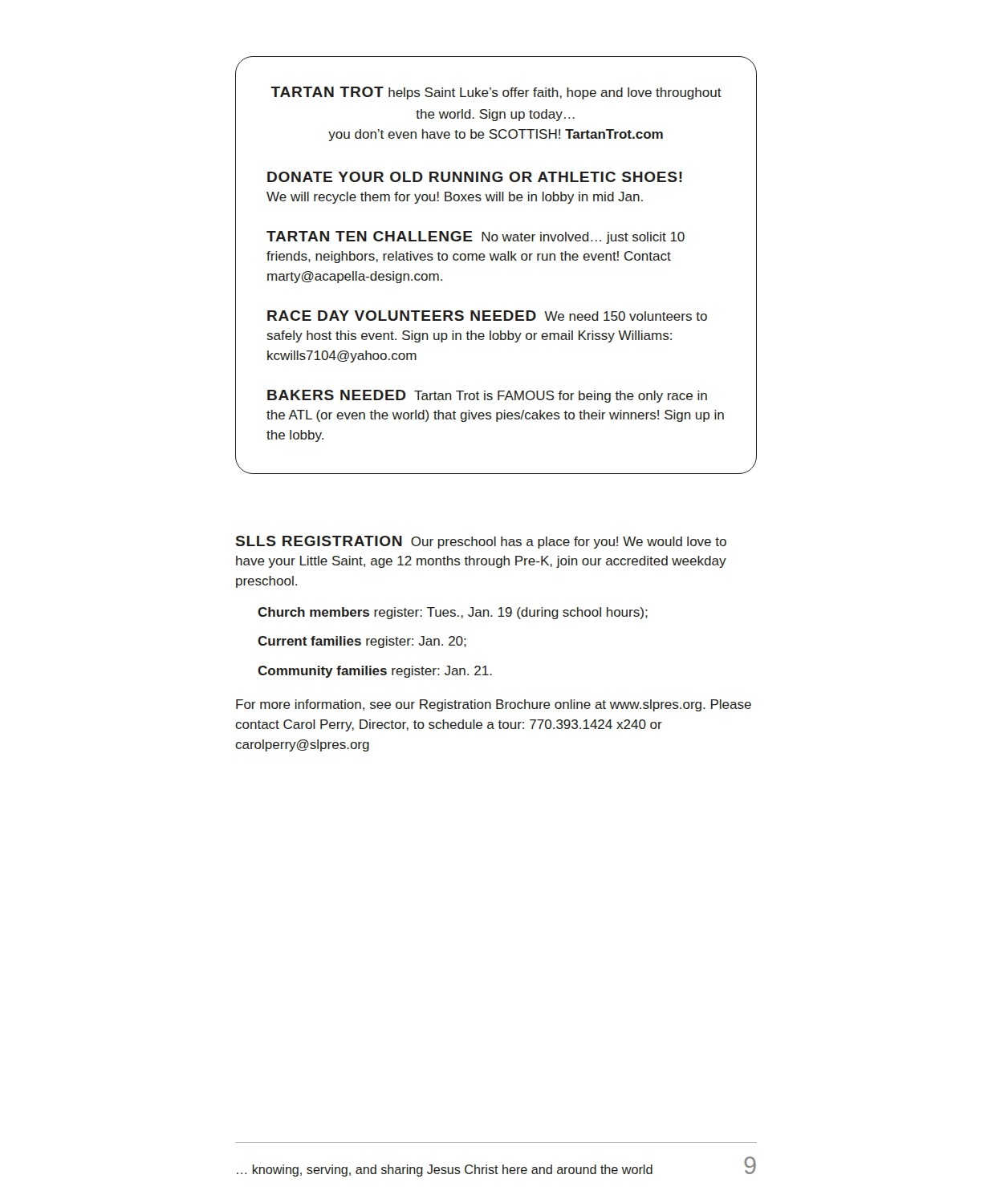TARTAN TROT helps Saint Luke’s offer faith, hope and love throughout the world. Sign up today…
you don’t even have to be SCOTTISH! TartanTrot.com
DONATE YOUR OLD RUNNING OR ATHLETIC SHOES!
We will recycle them for you! Boxes will be in lobby in mid Jan.
TARTAN TEN CHALLENGE No water involved… just solicit 10 friends, neighbors, relatives to come walk or run the event! Contact marty@acapella-design.com.
RACE DAY VOLUNTEERS NEEDED We need 150 volunteers to safely host this event. Sign up in the lobby or email Krissy Williams: kcwills7104@yahoo.com
BAKERS NEEDED Tartan Trot is FAMOUS for being the only race in the ATL (or even the world) that gives pies/cakes to their winners! Sign up in the lobby.
SLLS REGISTRATION Our preschool has a place for you! We would love to have your Little Saint, age 12 months through Pre-K, join our accredited weekday preschool.
Church members register: Tues., Jan. 19 (during school hours);
Current families register: Jan. 20;
Community families register: Jan. 21.
For more information, see our Registration Brochure online at www.slpres.org. Please contact Carol Perry, Director, to schedule a tour: 770.393.1424 x240 or carolperry@slpres.org
… knowing, serving, and sharing Jesus Christ here and around the world 9